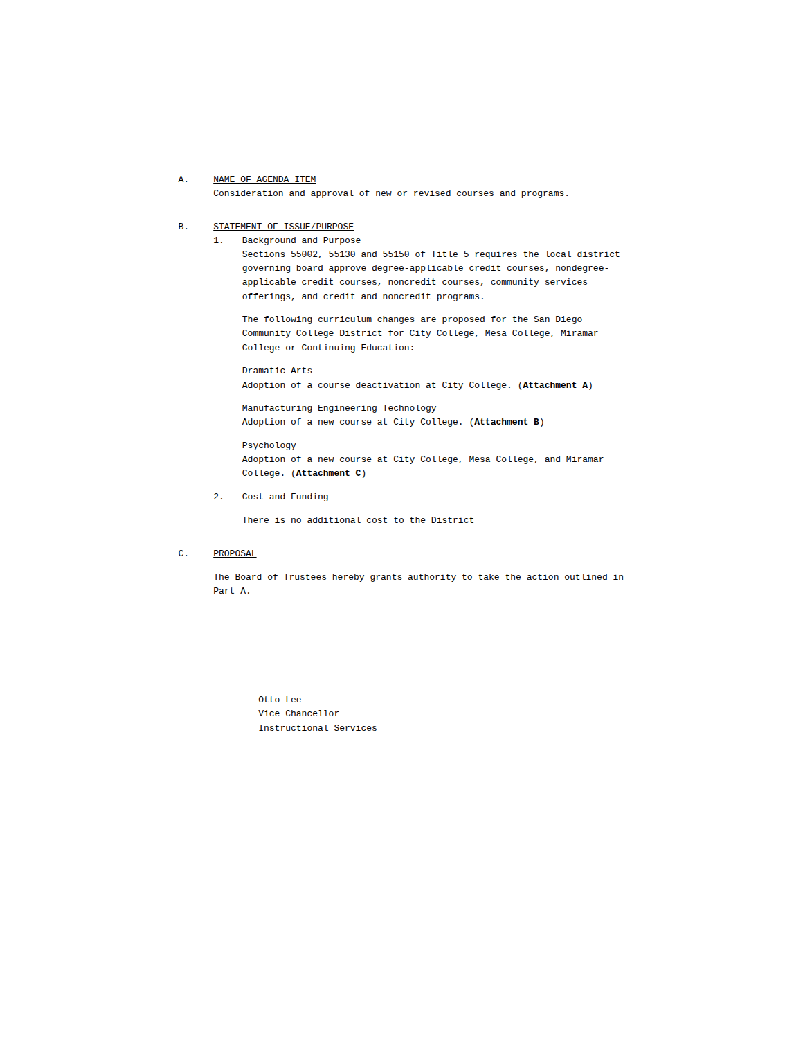A.
NAME OF AGENDA ITEM
Consideration and approval of new or revised courses and programs.
B.
STATEMENT OF ISSUE/PURPOSE
1.
Background and Purpose
Sections 55002, 55130 and 55150 of Title 5 requires the local district governing board approve degree-applicable credit courses, nondegree-applicable credit courses, noncredit courses, community services offerings, and credit and noncredit programs.
The following curriculum changes are proposed for the San Diego Community College District for City College, Mesa College, Miramar College or Continuing Education:
Dramatic Arts
Adoption of a course deactivation at City College. (Attachment A)
Manufacturing Engineering Technology
Adoption of a new course at City College. (Attachment B)
Psychology
Adoption of a new course at City College, Mesa College, and Miramar College. (Attachment C)
2.
Cost and Funding
There is no additional cost to the District
C.
PROPOSAL
The Board of Trustees hereby grants authority to take the action outlined in Part A.
Otto Lee
Vice Chancellor
Instructional Services